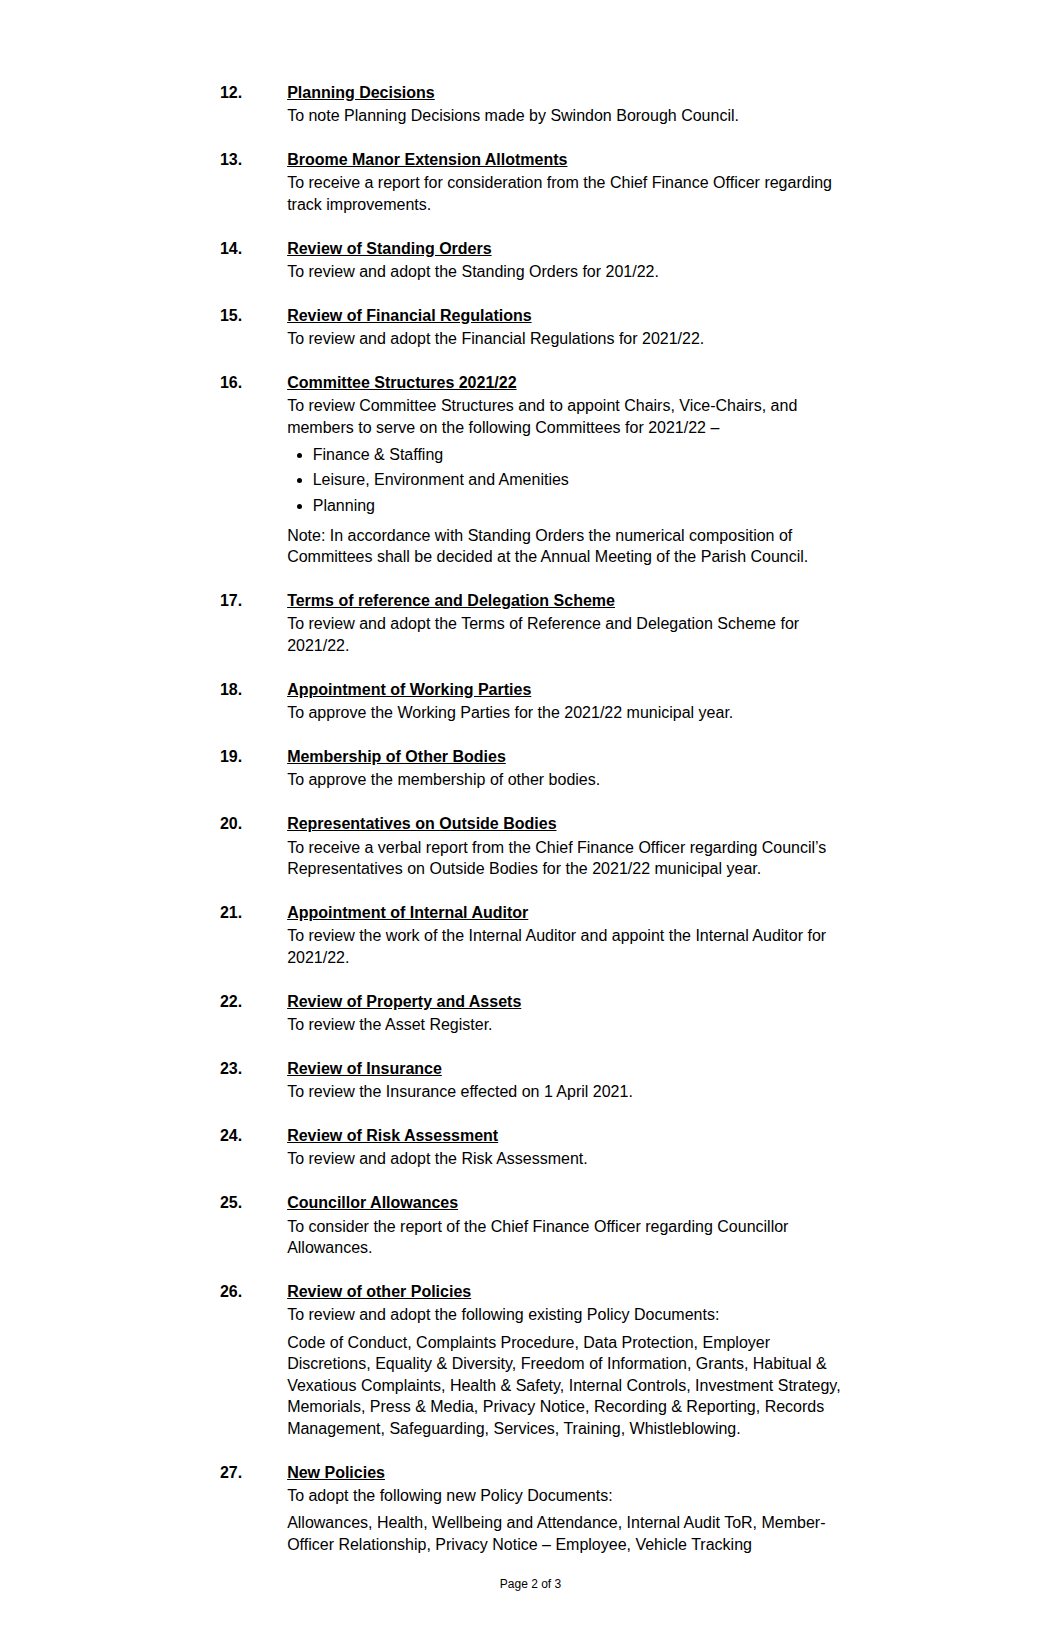12.
Planning Decisions
To note Planning Decisions made by Swindon Borough Council.
13.
Broome Manor Extension Allotments
To receive a report for consideration from the Chief Finance Officer regarding track improvements.
14.
Review of Standing Orders
To review and adopt the Standing Orders for 201/22.
15.
Review of Financial Regulations
To review and adopt the Financial Regulations for 2021/22.
16.
Committee Structures 2021/22
To review Committee Structures and to appoint Chairs, Vice-Chairs, and members to serve on the following Committees for 2021/22 –
Finance & Staffing
Leisure, Environment and Amenities
Planning
Note: In accordance with Standing Orders the numerical composition of Committees shall be decided at the Annual Meeting of the Parish Council.
17.
Terms of reference and Delegation Scheme
To review and adopt the Terms of Reference and Delegation Scheme for 2021/22.
18.
Appointment of Working Parties
To approve the Working Parties for the 2021/22 municipal year.
19.
Membership of Other Bodies
To approve the membership of other bodies.
20.
Representatives on Outside Bodies
To receive a verbal report from the Chief Finance Officer regarding Council’s Representatives on Outside Bodies for the 2021/22 municipal year.
21.
Appointment of Internal Auditor
To review the work of the Internal Auditor and appoint the Internal Auditor for 2021/22.
22.
Review of Property and Assets
To review the Asset Register.
23.
Review of Insurance
To review the Insurance effected on 1 April 2021.
24.
Review of Risk Assessment
To review and adopt the Risk Assessment.
25.
Councillor Allowances
To consider the report of the Chief Finance Officer regarding Councillor Allowances.
26.
Review of other Policies
To review and adopt the following existing Policy Documents:
Code of Conduct, Complaints Procedure, Data Protection, Employer Discretions, Equality & Diversity, Freedom of Information, Grants, Habitual & Vexatious Complaints, Health & Safety, Internal Controls, Investment Strategy, Memorials, Press & Media, Privacy Notice, Recording & Reporting, Records Management, Safeguarding, Services, Training, Whistleblowing.
27.
New Policies
To adopt the following new Policy Documents:
Allowances, Health, Wellbeing and Attendance, Internal Audit ToR, Member-Officer Relationship, Privacy Notice – Employee, Vehicle Tracking
Page 2 of 3